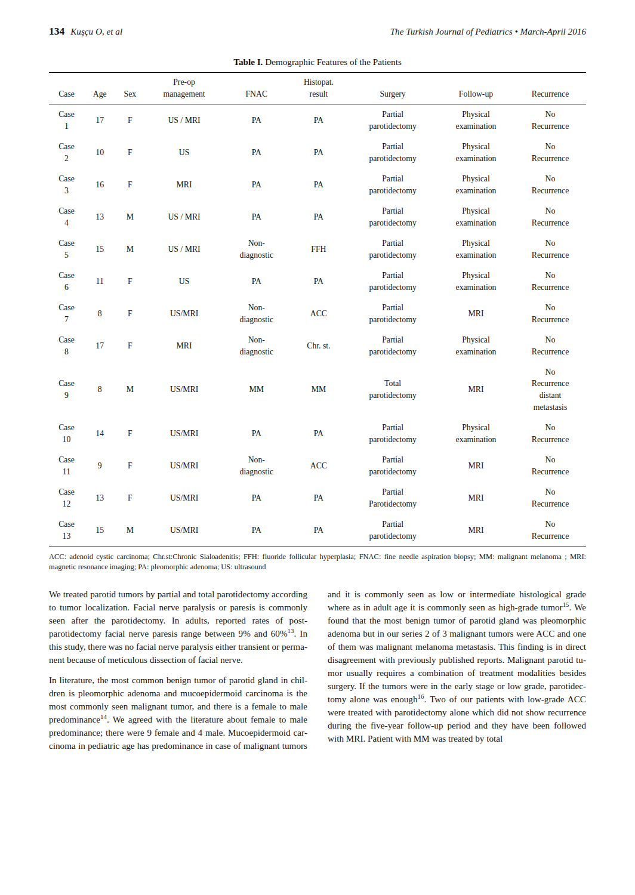134 Kuşçu O, et al
The Turkish Journal of Pediatrics • March-April 2016
Table I. Demographic Features of the Patients
| Case | Age | Sex | Pre-op management | FNAC | Histopat. result | Surgery | Follow-up | Recurrence |
| --- | --- | --- | --- | --- | --- | --- | --- | --- |
| Case 1 | 17 | F | US / MRI | PA | PA | Partial parotidectomy | Physical examination | No Recurrence |
| Case 2 | 10 | F | US | PA | PA | Partial parotidectomy | Physical examination | No Recurrence |
| Case 3 | 16 | F | MRI | PA | PA | Partial parotidectomy | Physical examination | No Recurrence |
| Case 4 | 13 | M | US / MRI | PA | PA | Partial parotidectomy | Physical examination | No Recurrence |
| Case 5 | 15 | M | US / MRI | Non- diagnostic | FFH | Partial parotidectomy | Physical examination | No Recurrence |
| Case 6 | 11 | F | US | PA | PA | Partial parotidectomy | Physical examination | No Recurrence |
| Case 7 | 8 | F | US/MRI | Non- diagnostic | ACC | Partial parotidectomy | MRI | No Recurrence |
| Case 8 | 17 | F | MRI | Non- diagnostic | Chr. st. | Partial parotidectomy | Physical examination | No Recurrence |
| Case 9 | 8 | M | US/MRI | MM | MM | Total parotidectomy | MRI | No Recurrence distant metastasis |
| Case 10 | 14 | F | US/MRI | PA | PA | Partial parotidectomy | Physical examination | No Recurrence |
| Case 11 | 9 | F | US/MRI | Non- diagnostic | ACC | Partial parotidectomy | MRI | No Recurrence |
| Case 12 | 13 | F | US/MRI | PA | PA | Partial Parotidectomy | MRI | No Recurrence |
| Case 13 | 15 | M | US/MRI | PA | PA | Partial parotidectomy | MRI | No Recurrence |
ACC: adenoid cystic carcinoma; Chr.st:Chronic Sialoadenitis; FFH: fluoride follicular hyperplasia; FNAC: fine needle aspiration biopsy; MM: malignant melanoma ; MRI: magnetic resonance imaging; PA: pleomorphic adenoma; US: ultrasound
We treated parotid tumors by partial and total parotidectomy according to tumor localization. Facial nerve paralysis or paresis is commonly seen after the parotidectomy. In adults, reported rates of post-parotidectomy facial nerve paresis range between 9% and 60%13. In this study, there was no facial nerve paralysis either transient or permanent because of meticulous dissection of facial nerve.
In literature, the most common benign tumor of parotid gland in children is pleomorphic adenoma and mucoepidermoid carcinoma is the most commonly seen malignant tumor, and there is a female to male predominance14. We agreed with the literature about female to male predominance; there were 9 female and 4 male. Mucoepidermoid carcinoma in pediatric age has predominance in case of malignant tumors and it is commonly seen as low or intermediate histological grade where as in adult age it is commonly seen as high-grade tumor15. We found that the most benign tumor of parotid gland was pleomorphic adenoma but in our series 2 of 3 malignant tumors were ACC and one of them was malignant melanoma metastasis. This finding is in direct disagreement with previously published reports. Malignant parotid tumor usually requires a combination of treatment modalities besides surgery. If the tumors were in the early stage or low grade, parotidectomy alone was enough16. Two of our patients with low-grade ACC were treated with parotidectomy alone which did not show recurrence during the five-year follow-up period and they have been followed with MRI. Patient with MM was treated by total